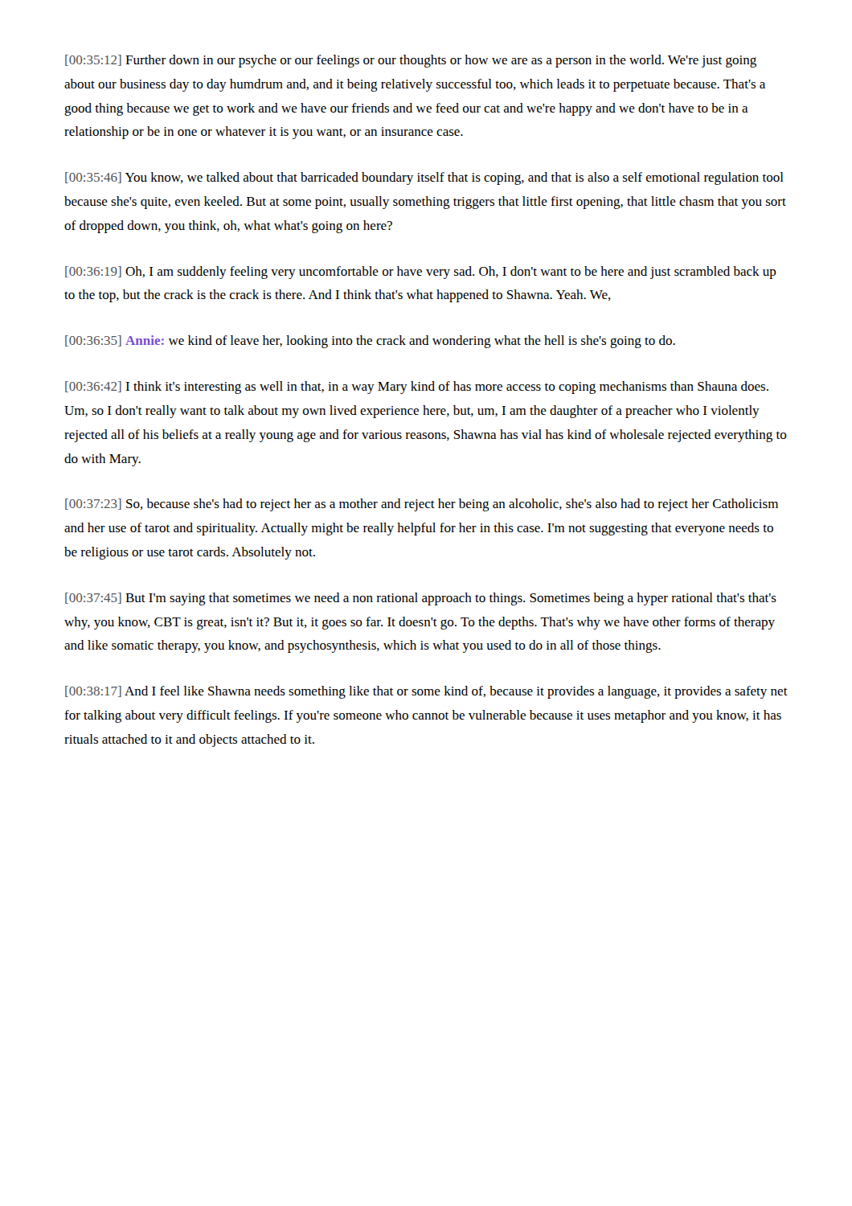[00:35:12] Further down in our psyche or our feelings or our thoughts or how we are as a person in the world. We're just going about our business day to day humdrum and, and it being relatively successful too, which leads it to perpetuate because. That's a good thing because we get to work and we have our friends and we feed our cat and we're happy and we don't have to be in a relationship or be in one or whatever it is you want, or an insurance case.
[00:35:46] You know, we talked about that barricaded boundary itself that is coping, and that is also a self emotional regulation tool because she's quite, even keeled. But at some point, usually something triggers that little first opening, that little chasm that you sort of dropped down, you think, oh, what what's going on here?
[00:36:19] Oh, I am suddenly feeling very uncomfortable or have very sad. Oh, I don't want to be here and just scrambled back up to the top, but the crack is the crack is there. And I think that's what happened to Shawna. Yeah. We,
[00:36:35] Annie: we kind of leave her, looking into the crack and wondering what the hell is she's going to do.
[00:36:42] I think it's interesting as well in that, in a way Mary kind of has more access to coping mechanisms than Shauna does. Um, so I don't really want to talk about my own lived experience here, but, um, I am the daughter of a preacher who I violently rejected all of his beliefs at a really young age and for various reasons, Shawna has vial has kind of wholesale rejected everything to do with Mary.
[00:37:23] So, because she's had to reject her as a mother and reject her being an alcoholic, she's also had to reject her Catholicism and her use of tarot and spirituality. Actually might be really helpful for her in this case. I'm not suggesting that everyone needs to be religious or use tarot cards. Absolutely not.
[00:37:45] But I'm saying that sometimes we need a non rational approach to things. Sometimes being a hyper rational that's that's why, you know, CBT is great, isn't it? But it, it goes so far. It doesn't go. To the depths. That's why we have other forms of therapy and like somatic therapy, you know, and psychosynthesis, which is what you used to do in all of those things.
[00:38:17] And I feel like Shawna needs something like that or some kind of, because it provides a language, it provides a safety net for talking about very difficult feelings. If you're someone who cannot be vulnerable because it uses metaphor and you know, it has rituals attached to it and objects attached to it.